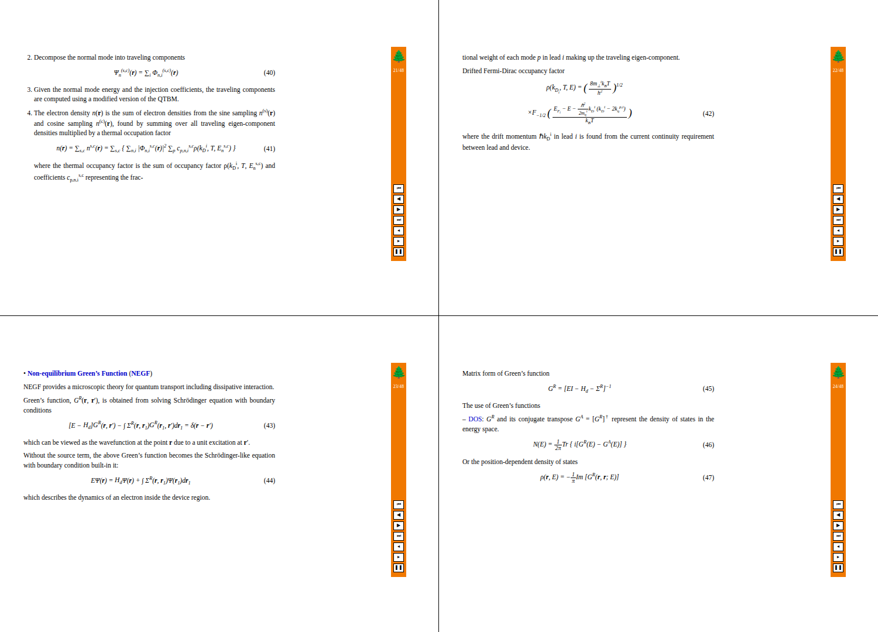🌲
21/48
⏮
◀
▶
⏭
◂
▸
❚❚
Decompose the normal mode into traveling components
Ψn(s,c)(r) = ∑i Φn,i(s,c)(r)
(40)
Given the normal mode energy and the injection coefficients, the traveling components are computed using a modified version of the QTBM.
The electron density n(r) is the sum of electron densities from the sine sampling n(s)(r) and cosine sampling n(c)(r), found by summing over all traveling eigen-component densities multiplied by a thermal occupation factor
n(r) = ∑s,c ns,c(r) = ∑s,c { ∑n,i |Φn,is,c(r)|2 ∑p cp,n,is,cρ(kDi, T, Ens,c) }
(41)
where the thermal occupancy factor is the sum of occupancy factor ρ(kDi, T, Ens,c) and coefficients cp,n,is,c representing the frac-
🌲
22/48
⏮
◀
▶
⏭
◂
▸
❚❚
tional weight of each mode p in lead i making up the traveling eigen-component.
Drifted Fermi-Dirac occupancy factor
ρ(kDi, T, E) = ( 8m⊥ikBT h2 )1/2
×F−1/2 ( EFi − E − ℏ22mηi kDi (kDi − 2kηp,i) kBT )
(42)
where the drift momentum ℏkDi in lead i is found from the current continuity requirement between lead and device.
🌲
23/48
⏮
◀
▶
⏭
◂
▸
❚❚
• Non-equilibrium Green’s Function (NEGF)
NEGF provides a microscopic theory for quantum transport including dissipative interaction.
Green’s function, GR(r, r′), is obtained from solving Schrödinger equation with boundary conditions
[E − Hd]GR(r, r′) − ∫ ΣR(r, r1)GR(r1, r′)dr1 = δ(r − r′)
(43)
which can be viewed as the wavefunction at the point r due to a unit excitation at r′.
Without the source term, the above Green’s function becomes the Schrödinger-like equation with boundary condition built-in it:
EΨ(r) = Hd Ψ(r) + ∫ ΣR(r, r1)Ψ(r1)dr1
(44)
which describes the dynamics of an electron inside the device region.
🌲
24/48
⏮
◀
▶
⏭
◂
▸
❚❚
Matrix form of Green’s function
GR = [EI − Hd − ΣR]−1
(45)
The use of Green’s functions
– DOS: GR and its conjugate transpose GA = [GR]† represent the density of states in the energy space.
N(E) = 12π Tr { i[GR(E) − GA(E)] }
(46)
Or the position-dependent density of states
ρ(r, E) = −1 π Im [GR(r, r; E)]
(47)